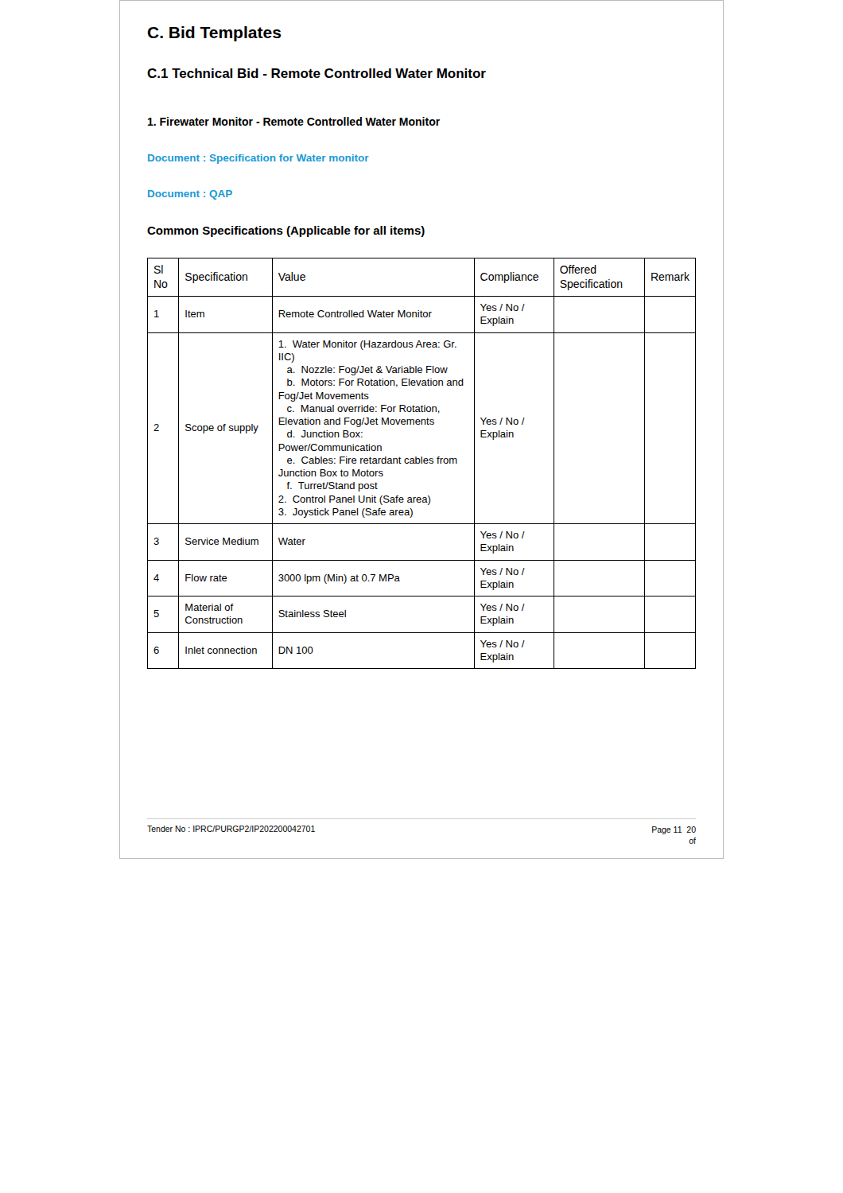C. Bid Templates
C.1 Technical Bid - Remote Controlled Water Monitor
1. Firewater Monitor - Remote Controlled Water Monitor
Document : Specification for Water monitor
Document : QAP
Common Specifications (Applicable for all items)
| Sl No | Specification | Value | Compliance | Offered Specification | Remark |
| --- | --- | --- | --- | --- | --- |
| 1 | Item | Remote Controlled Water Monitor | Yes / No / Explain | | |
| 2 | Scope of supply | 1. Water Monitor (Hazardous Area: Gr. IIC) a. Nozzle: Fog/Jet & Variable Flow b. Motors: For Rotation, Elevation and Fog/Jet Movements c. Manual override: For Rotation, Elevation and Fog/Jet Movements d. Junction Box: Power/Communication e. Cables: Fire retardant cables from Junction Box to Motors f. Turret/Stand post 2. Control Panel Unit (Safe area) 3. Joystick Panel (Safe area) | Yes / No / Explain | | |
| 3 | Service Medium | Water | Yes / No / Explain | | |
| 4 | Flow rate | 3000 lpm (Min) at 0.7 MPa | Yes / No / Explain | | |
| 5 | Material of Construction | Stainless Steel | Yes / No / Explain | | |
| 6 | Inlet connection | DN 100 | Yes / No / Explain | | |
Tender No : IPRC/PURGP2/IP202200042701
Page 11 20
of